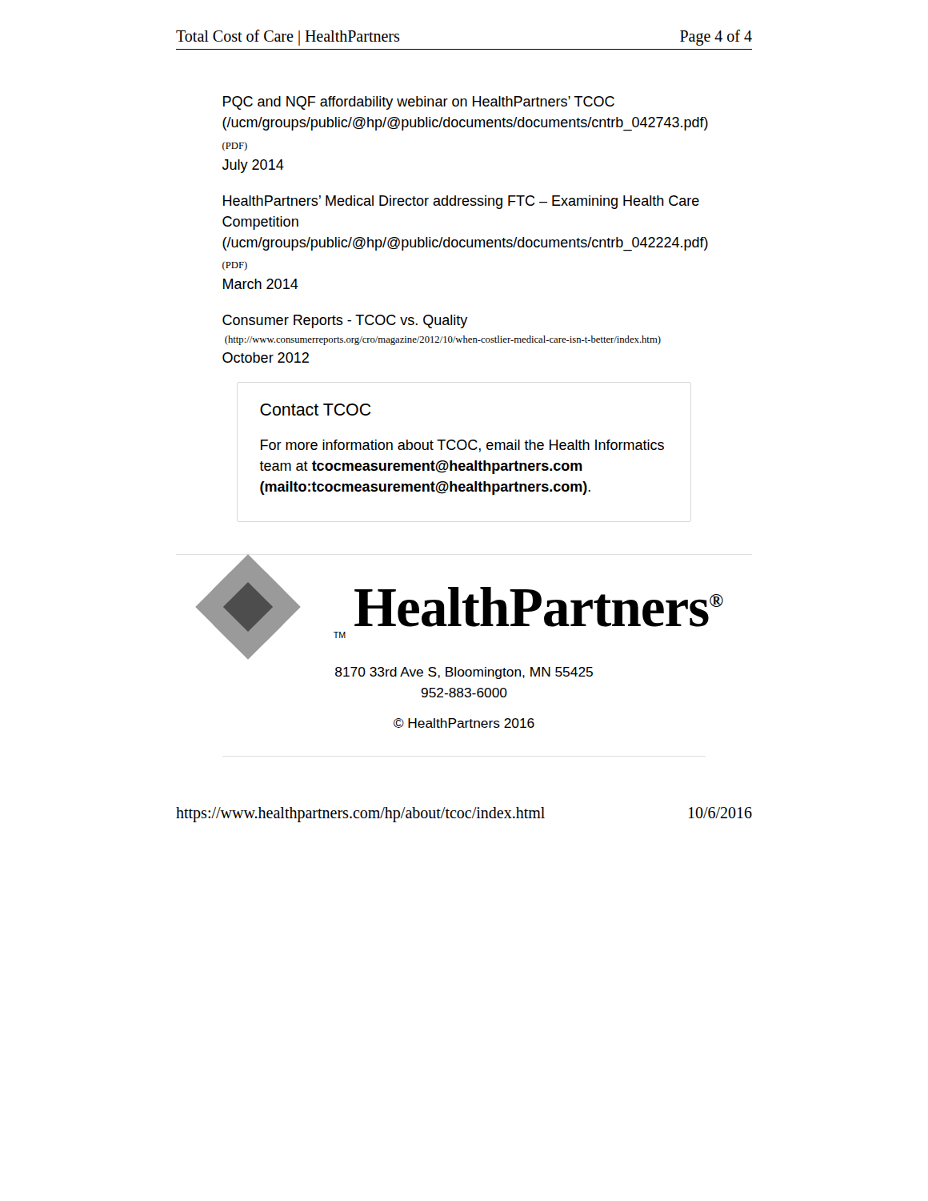Total Cost of Care | HealthPartners Page 4 of 4
PQC and NQF affordability webinar on HealthPartners’ TCOC (/ucm/groups/public/@hp/@public/documents/documents/cntrb_042743.pdf) (PDF)
July 2014
HealthPartners’ Medical Director addressing FTC – Examining Health Care Competition (/ucm/groups/public/@hp/@public/documents/documents/cntrb_042224.pdf) (PDF)
March 2014
Consumer Reports - TCOC vs. Quality (http://www.consumerreports.org/cro/magazine/2012/10/when-costlier-medical-care-isn-t-better/index.htm)
October 2012
Contact TCOC
For more information about TCOC, email the Health Informatics team at tcocmeasurement@healthpartners.com (mailto:tcocmeasurement@healthpartners.com).
TM HealthPartners®
8170 33rd Ave S, Bloomington, MN 55425
952-883-6000
© HealthPartners 2016
https://www.healthpartners.com/hp/about/tcoc/index.html 10/6/2016